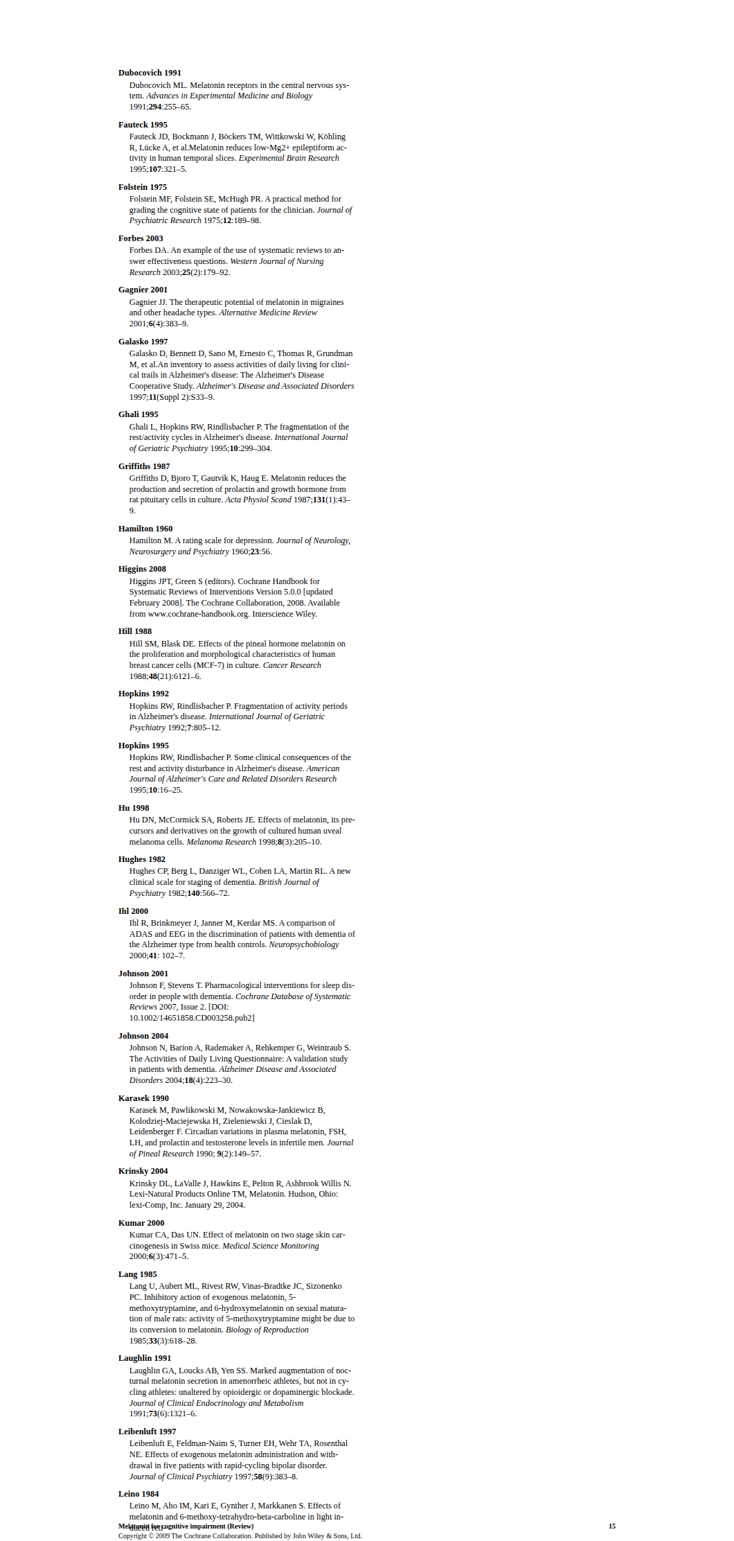Dubocovich 1991
Dubocovich ML. Melatonin receptors in the central nervous system. Advances in Experimental Medicine and Biology 1991;294:255–65.
Fauteck 1995
Fauteck JD, Bockmann J, Böckers TM, Wittkowski W, Köhling R, Lücke A, et al.Melatonin reduces low-Mg2+ epileptiform activity in human temporal slices. Experimental Brain Research 1995;107:321–5.
Folstein 1975
Folstein MF, Folstein SE, McHugh PR. A practical method for grading the cognitive state of patients for the clinician. Journal of Psychiatric Research 1975;12:189–98.
Forbes 2003
Forbes DA. An example of the use of systematic reviews to answer effectiveness questions. Western Journal of Nursing Research 2003;25(2):179–92.
Gagnier 2001
Gagnier JJ. The therapeutic potential of melatonin in migraines and other headache types. Alternative Medicine Review 2001;6(4):383–9.
Galasko 1997
Galasko D, Bennett D, Sano M, Ernesto C, Thomas R, Grundman M, et al.An inventory to assess activities of daily living for clinical trails in Alzheimer's disease: The Alzheimer's Disease Cooperative Study. Alzheimer's Disease and Associated Disorders 1997;11(Suppl 2):S33–9.
Ghali 1995
Ghali L, Hopkins RW, Rindlisbacher P. The fragmentation of the rest/activity cycles in Alzheimer's disease. International Journal of Geriatric Psychiatry 1995;10:299–304.
Griffiths 1987
Griffiths D, Bjoro T, Gautvik K, Haug E. Melatonin reduces the production and secretion of prolactin and growth hormone from rat pituitary cells in culture. Acta Physiol Scand 1987;131(1):43–9.
Hamilton 1960
Hamilton M. A rating scale for depression. Journal of Neurology, Neurosurgery and Psychiatry 1960;23:56.
Higgins 2008
Higgins JPT, Green S (editors). Cochrane Handbook for Systematic Reviews of Interventions Version 5.0.0 [updated February 2008]. The Cochrane Collaboration, 2008. Available from www.cochrane-handbook.org. Interscience Wiley.
Hill 1988
Hill SM, Blask DE. Effects of the pineal hormone melatonin on the proliferation and morphological characteristics of human breast cancer cells (MCF-7) in culture. Cancer Research 1988;48(21):6121–6.
Hopkins 1992
Hopkins RW, Rindlisbacher P. Fragmentation of activity periods in Alzheimer's disease. International Journal of Geriatric Psychiatry 1992;7:805–12.
Hopkins 1995
Hopkins RW, Rindlisbacher P. Some clinical consequences of the rest and activity disturbance in Alzheimer's disease. American Journal of Alzheimer's Care and Related Disorders Research 1995;10:16–25.
Hu 1998
Hu DN, McCormick SA, Roberts JE. Effects of melatonin, its precursors and derivatives on the growth of cultured human uveal melanoma cells. Melanoma Research 1998;8(3):205–10.
Hughes 1982
Hughes CP, Berg L, Danziger WL, Coben LA, Martin RL. A new clinical scale for staging of dementia. British Journal of Psychiatry 1982;140:566–72.
Ihl 2000
Ihl R, Brinkmeyer J, Janner M, Kerdar MS. A comparison of ADAS and EEG in the discrimination of patients with dementia of the Alzheimer type from health controls. Neuropsychobiology 2000;41: 102–7.
Johnson 2001
Johnson F, Stevens T. Pharmacological interventions for sleep disorder in people with dementia. Cochrane Database of Systematic Reviews 2007, Issue 2. [DOI: 10.1002/14651858.CD003258.pub2]
Johnson 2004
Johnson N, Barion A, Rademaker A, Rehkemper G, Weintraub S. The Activities of Daily Living Questionnaire: A validation study in patients with dementia. Alzheimer Disease and Associated Disorders 2004;18(4):223–30.
Karasek 1990
Karasek M, Pawlikowski M, Nowakowska-Jankiewicz B, Kolodziej-Maciejewska H, Zieleniewski J, Cieslak D, Leidenberger F. Circadian variations in plasma melatonin, FSH, LH, and prolactin and testosterone levels in infertile men. Journal of Pineal Research 1990; 9(2):149–57.
Krinsky 2004
Krinsky DL, LaValle J, Hawkins E, Pelton R, Ashbrook Willis N. Lexi-Natural Products Online TM, Melatonin. Hudson, Ohio: lexi-Comp, Inc. January 29, 2004.
Kumar 2000
Kumar CA, Das UN. Effect of melatonin on two stage skin carcinogenesis in Swiss mice. Medical Science Monitoring 2000;6(3):471–5.
Lang 1985
Lang U, Aubert ML, Rivest RW, Vinas-Bradtke JC, Sizonenko PC. Inhibitory action of exogenous melatonin, 5-methoxytryptamine, and 6-hydroxymelatonin on sexual maturation of male rats: activity of 5-methoxytryptamine might be due to its conversion to melatonin. Biology of Reproduction 1985;33(3):618–28.
Laughlin 1991
Laughlin GA, Loucks AB, Yen SS. Marked augmentation of nocturnal melatonin secretion in amenorrheic athletes, but not in cycling athletes: unaltered by opioidergic or dopaminergic blockade. Journal of Clinical Endocrinology and Metabolism 1991;73(6):1321–6.
Leibenluft 1997
Leibenluft E, Feldman-Naim S, Turner EH, Wehr TA, Rosenthal NE. Effects of exogenous melatonin administration and withdrawal in five patients with rapid-cycling bipolar disorder. Journal of Clinical Psychiatry 1997;58(9):383–8.
Leino 1984
Leino M, Aho IM, Kari E, Gynther J, Markkanen S. Effects of melatonin and 6-methoxy-tetrahydro-beta-carboline in light induced reti-
Melatonin for cognitive impairment (Review) 15
Copyright © 2009 The Cochrane Collaboration. Published by John Wiley & Sons, Ltd.